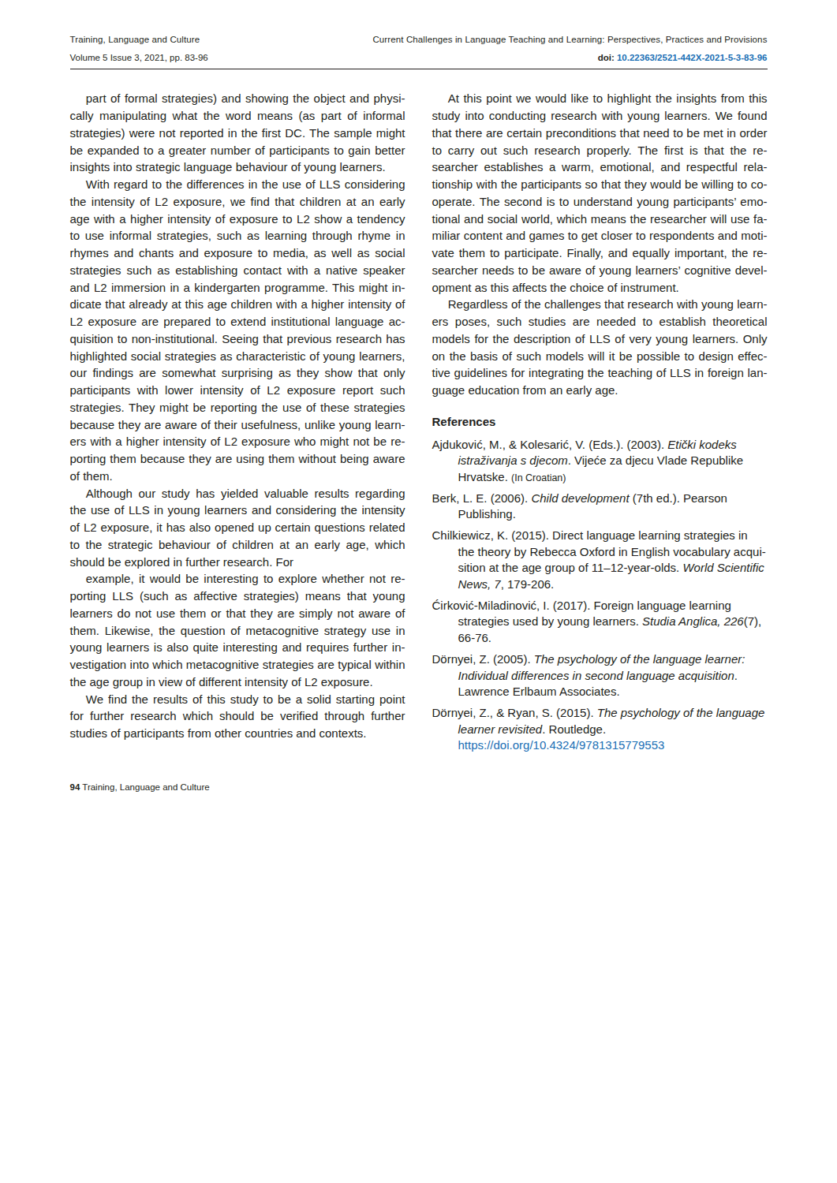Training, Language and Culture
Current Challenges in Language Teaching and Learning: Perspectives, Practices and Provisions
Volume 5 Issue 3, 2021, pp. 83-96
doi: 10.22363/2521-442X-2021-5-3-83-96
part of formal strategies) and showing the object and physically manipulating what the word means (as part of informal strategies) were not reported in the first DC. The sample might be expanded to a greater number of participants to gain better insights into strategic language behaviour of young learners.
With regard to the differences in the use of LLS considering the intensity of L2 exposure, we find that children at an early age with a higher intensity of exposure to L2 show a tendency to use informal strategies, such as learning through rhyme in rhymes and chants and exposure to media, as well as social strategies such as establishing contact with a native speaker and L2 immersion in a kindergarten programme. This might indicate that already at this age children with a higher intensity of L2 exposure are prepared to extend institutional language acquisition to non-institutional. Seeing that previous research has highlighted social strategies as characteristic of young learners, our findings are somewhat surprising as they show that only participants with lower intensity of L2 exposure report such strategies. They might be reporting the use of these strategies because they are aware of their usefulness, unlike young learners with a higher intensity of L2 exposure who might not be reporting them because they are using them without being aware of them.
Although our study has yielded valuable results regarding the use of LLS in young learners and considering the intensity of L2 exposure, it has also opened up certain questions related to the strategic behaviour of children at an early age, which should be explored in further research. For
example, it would be interesting to explore whether not reporting LLS (such as affective strategies) means that young learners do not use them or that they are simply not aware of them. Likewise, the question of metacognitive strategy use in young learners is also quite interesting and requires further investigation into which metacognitive strategies are typical within the age group in view of different intensity of L2 exposure.
We find the results of this study to be a solid starting point for further research which should be verified through further studies of participants from other countries and contexts.
At this point we would like to highlight the insights from this study into conducting research with young learners. We found that there are certain preconditions that need to be met in order to carry out such research properly. The first is that the researcher establishes a warm, emotional, and respectful relationship with the participants so that they would be willing to cooperate. The second is to understand young participants’ emotional and social world, which means the researcher will use familiar content and games to get closer to respondents and motivate them to participate. Finally, and equally important, the researcher needs to be aware of young learners’ cognitive development as this affects the choice of instrument.
Regardless of the challenges that research with young learners poses, such studies are needed to establish theoretical models for the description of LLS of very young learners. Only on the basis of such models will it be possible to design effective guidelines for integrating the teaching of LLS in foreign language education from an early age.
References
Ajduković, M., & Kolesarić, V. (Eds.). (2003). Etički kodeks istraživanja s djecom. Vijeće za djecu Vlade Republike Hrvatske. (In Croatian)
Berk, L. E. (2006). Child development (7th ed.). Pearson Publishing.
Chilkiewicz, K. (2015). Direct language learning strategies in the theory by Rebecca Oxford in English vocabulary acquisition at the age group of 11–12-year-olds. World Scientific News, 7, 179-206.
Ćirković-Miladinović, I. (2017). Foreign language learning strategies used by young learners. Studia Anglica, 226(7), 66-76.
Dörnyei, Z. (2005). The psychology of the language learner: Individual differences in second language acquisition. Lawrence Erlbaum Associates.
Dörnyei, Z., & Ryan, S. (2015). The psychology of the language learner revisited. Routledge. https://doi.org/10.4324/9781315779553
94 Training, Language and Culture